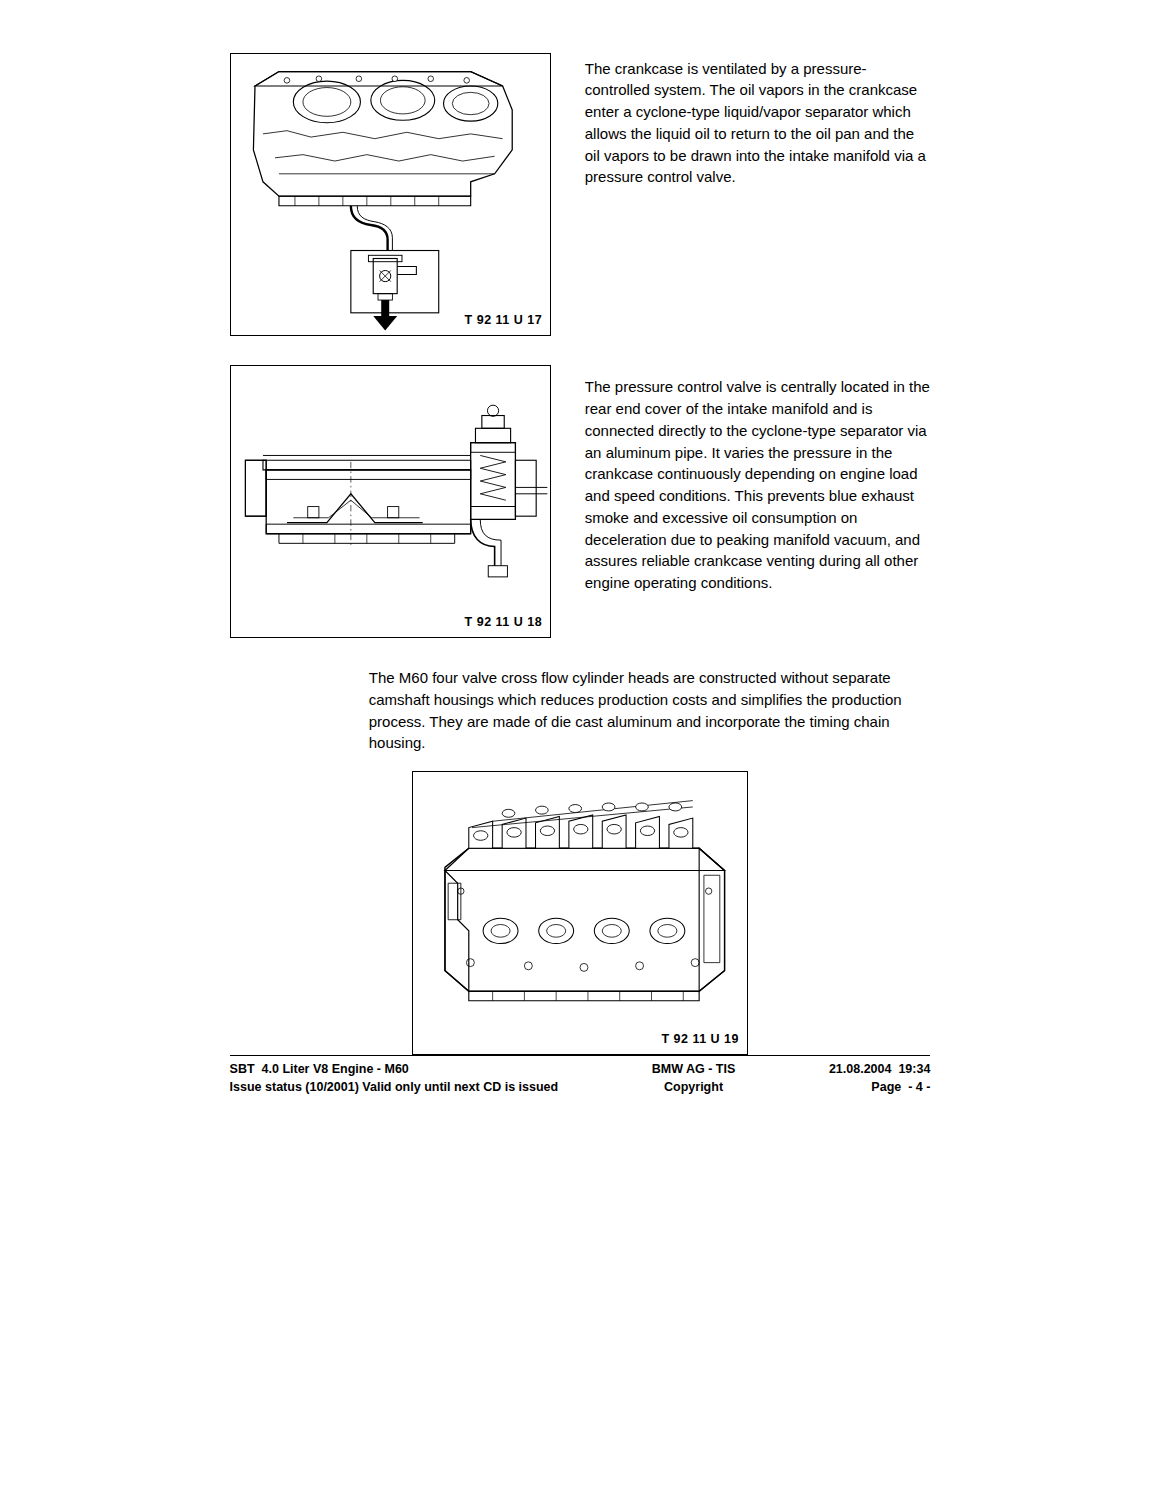T 92 11 U 17
The crankcase is ventilated by a pressure-controlled system. The oil vapors in the crankcase enter a cyclone-type liquid/vapor separator which allows the liquid oil to return to the oil pan and the oil vapors to be drawn into the intake manifold via a pressure control valve.
T 92 11 U 18
The pressure control valve is centrally located in the rear end cover of the intake manifold and is connected directly to the cyclone-type separator via an aluminum pipe. It varies the pressure in the crankcase continuously depending on engine load and speed conditions. This prevents blue exhaust smoke and excessive oil consumption on deceleration due to peaking manifold vacuum, and assures reliable crankcase venting during all other engine operating conditions.
The M60 four valve cross flow cylinder heads are constructed without separate camshaft housings which reduces production costs and simplifies the production process. They are made of die cast aluminum and incorporate the timing chain housing.
T 92 11 U 19
SBT 4.0 Liter V8 Engine - M60 Issue status (10/2001) Valid only until next CD is issued
BMW AG - TIS Copyright
21.08.2004 19:34 Page - 4 -